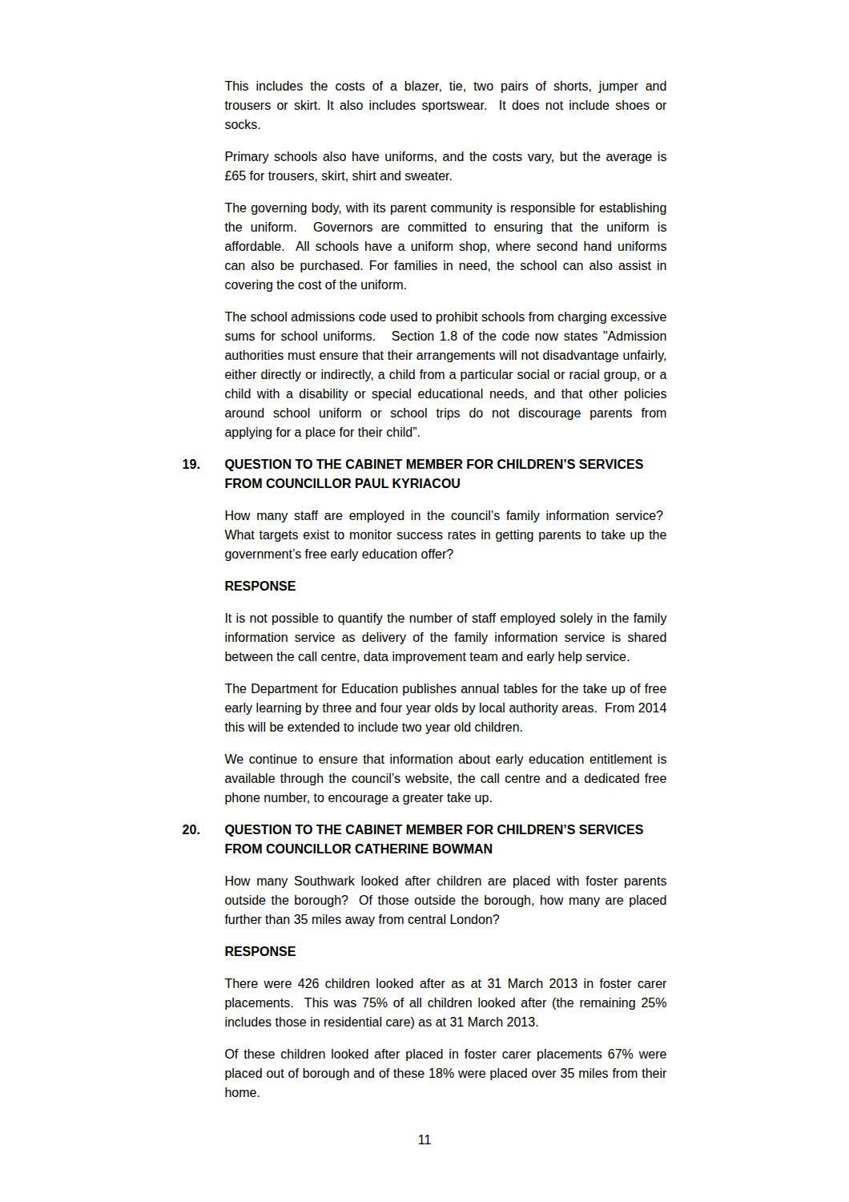This includes the costs of a blazer, tie, two pairs of shorts, jumper and trousers or skirt. It also includes sportswear. It does not include shoes or socks.
Primary schools also have uniforms, and the costs vary, but the average is £65 for trousers, skirt, shirt and sweater.
The governing body, with its parent community is responsible for establishing the uniform. Governors are committed to ensuring that the uniform is affordable. All schools have a uniform shop, where second hand uniforms can also be purchased. For families in need, the school can also assist in covering the cost of the uniform.
The school admissions code used to prohibit schools from charging excessive sums for school uniforms. Section 1.8 of the code now states "Admission authorities must ensure that their arrangements will not disadvantage unfairly, either directly or indirectly, a child from a particular social or racial group, or a child with a disability or special educational needs, and that other policies around school uniform or school trips do not discourage parents from applying for a place for their child”.
19.
Question to the cabinet member for children’s services from councillor Paul Kyriacou
How many staff are employed in the council’s family information service? What targets exist to monitor success rates in getting parents to take up the government’s free early education offer?
RESPONSE
It is not possible to quantify the number of staff employed solely in the family information service as delivery of the family information service is shared between the call centre, data improvement team and early help service.
The Department for Education publishes annual tables for the take up of free early learning by three and four year olds by local authority areas. From 2014 this will be extended to include two year old children.
We continue to ensure that information about early education entitlement is available through the council’s website, the call centre and a dedicated free phone number, to encourage a greater take up.
20.
Question to the cabinet member for children’s services from councillor Catherine Bowman
How many Southwark looked after children are placed with foster parents outside the borough? Of those outside the borough, how many are placed further than 35 miles away from central London?
RESPONSE
There were 426 children looked after as at 31 March 2013 in foster carer placements. This was 75% of all children looked after (the remaining 25% includes those in residential care) as at 31 March 2013.
Of these children looked after placed in foster carer placements 67% were placed out of borough and of these 18% were placed over 35 miles from their home.
11